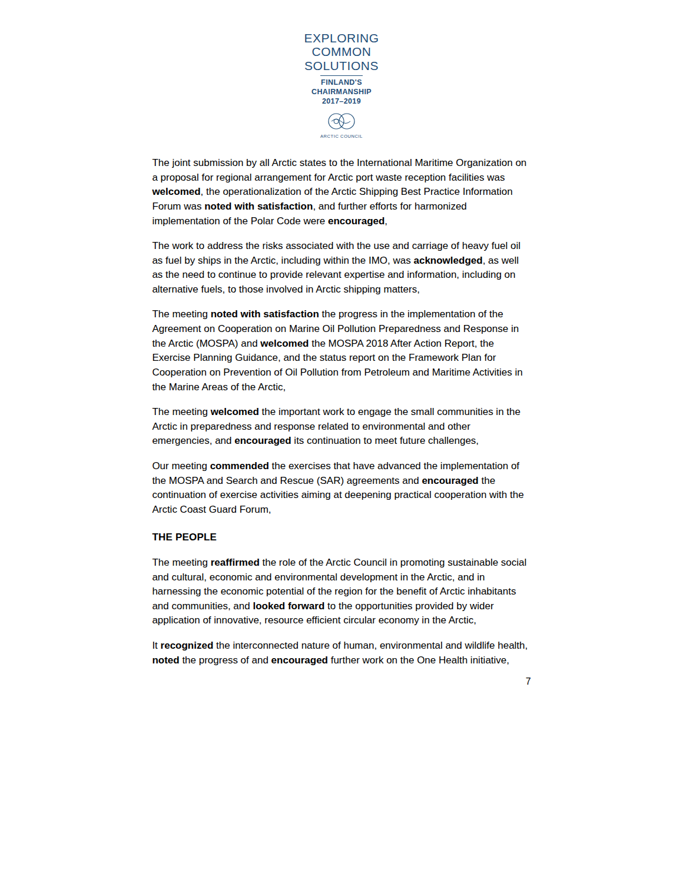EXPLORING
COMMON
SOLUTIONS
FINLAND'S
CHAIRMANSHIP
2017–2019
ARCTIC COUNCIL
The joint submission by all Arctic states to the International Maritime Organization on a proposal for regional arrangement for Arctic port waste reception facilities was welcomed, the operationalization of the Arctic Shipping Best Practice Information Forum was noted with satisfaction, and further efforts for harmonized implementation of the Polar Code were encouraged,
The work to address the risks associated with the use and carriage of heavy fuel oil as fuel by ships in the Arctic, including within the IMO, was acknowledged, as well as the need to continue to provide relevant expertise and information, including on alternative fuels, to those involved in Arctic shipping matters,
The meeting noted with satisfaction the progress in the implementation of the Agreement on Cooperation on Marine Oil Pollution Preparedness and Response in the Arctic (MOSPA) and welcomed the MOSPA 2018 After Action Report, the Exercise Planning Guidance, and the status report on the Framework Plan for Cooperation on Prevention of Oil Pollution from Petroleum and Maritime Activities in the Marine Areas of the Arctic,
The meeting welcomed the important work to engage the small communities in the Arctic in preparedness and response related to environmental and other emergencies, and encouraged its continuation to meet future challenges,
Our meeting commended the exercises that have advanced the implementation of the MOSPA and Search and Rescue (SAR) agreements and encouraged the continuation of exercise activities aiming at deepening practical cooperation with the Arctic Coast Guard Forum,
THE PEOPLE
The meeting reaffirmed the role of the Arctic Council in promoting sustainable social and cultural, economic and environmental development in the Arctic, and in harnessing the economic potential of the region for the benefit of Arctic inhabitants and communities, and looked forward to the opportunities provided by wider application of innovative, resource efficient circular economy in the Arctic,
It recognized the interconnected nature of human, environmental and wildlife health, noted the progress of and encouraged further work on the One Health initiative,
7